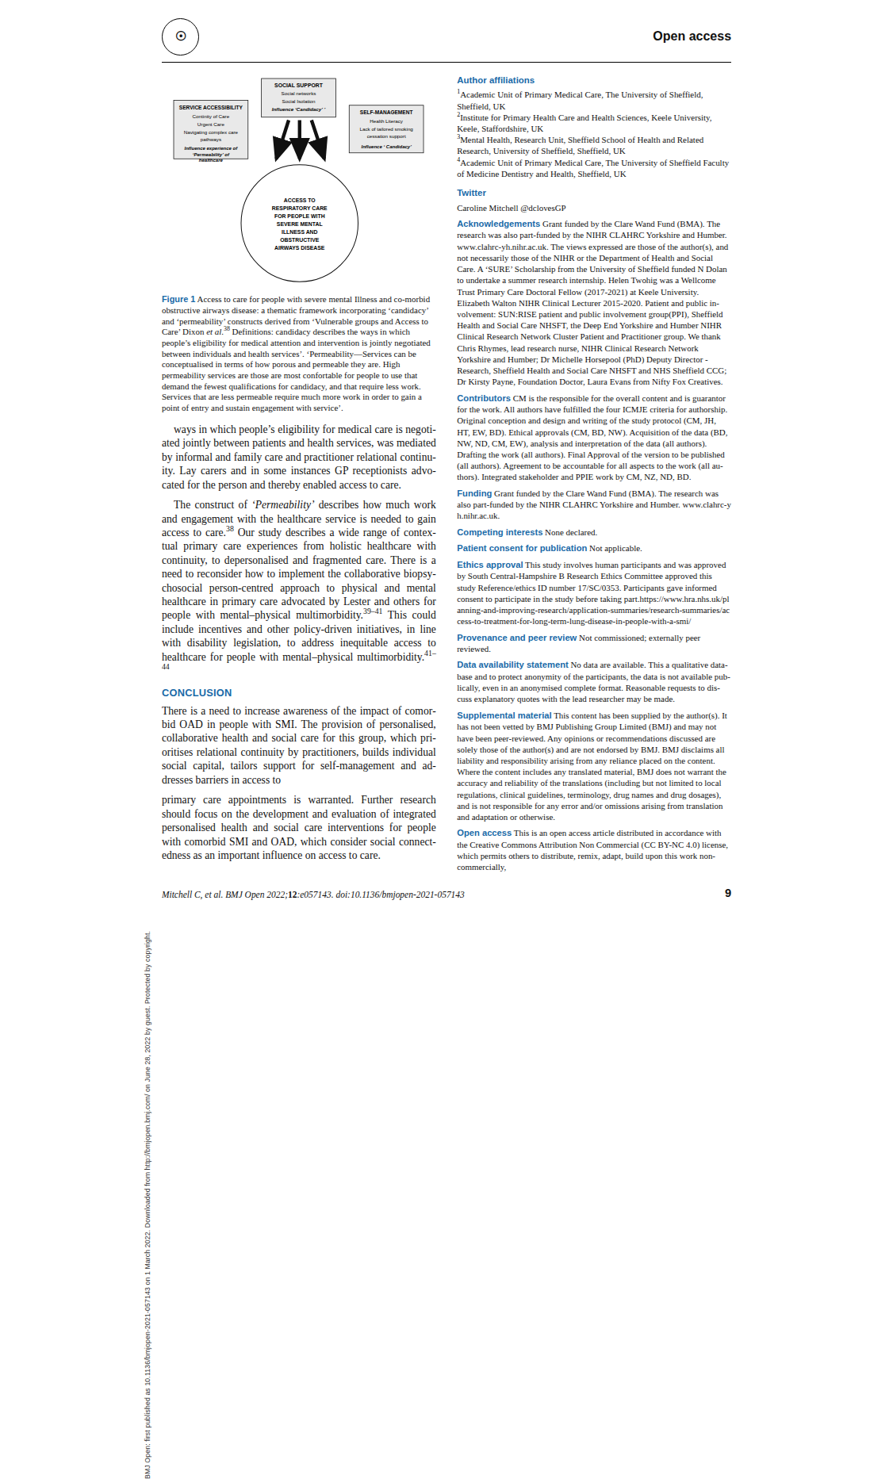BMJ Open: first published as 10.1136/bmjopen-2021-057143 on 1 March 2022. Downloaded from http://bmjopen.bmj.com/ on June 28, 2022 by guest. Protected by copyright.
☉
Open access
SOCIAL SUPPORT Social networks Social Isolation Influence ‘Candidacy’ ’ SERVICE ACCESSIBILITY Continity of Care Urgent Care Navigating complex care pathways Influence experience of ‘Permeability’ of healthcare SELF-MANAGEMENT Health Literacy Lack of tailored smoking cessation support Influence ‘ Candidacy’ ACCESS TO RESPIRATORY CARE FOR PEOPLE WITH SEVERE MENTAL ILLNESS AND OBSTRUCTIVE AIRWAYS DISEASE
Figure 1 Access to care for people with severe mental Illness and co-morbid obstructive airways disease: a thematic framework incorporating ‘candidacy’ and ‘permeability’ constructs derived from ‘Vulnerable groups and Access to Care’ Dixon et al.38 Definitions: candidacy describes the ways in which people’s eligibility for medical attention and intervention is jointly negotiated between individuals and health services’. ‘Permeability—Services can be conceptualised in terms of how porous and permeable they are. High permeability services are those are most confortable for people to use that demand the fewest qualifications for candidacy, and that require less work. Services that are less permeable require much more work in order to gain a point of entry and sustain engagement with service’.
ways in which people’s eligibility for medical care is negotiated jointly between patients and health services, was mediated by informal and family care and practitioner relational continuity. Lay carers and in some instances GP receptionists advocated for the person and thereby enabled access to care.
The construct of ‘Permeability’ describes how much work and engagement with the healthcare service is needed to gain access to care.38 Our study describes a wide range of contextual primary care experiences from holistic healthcare with continuity, to depersonalised and fragmented care. There is a need to reconsider how to implement the collaborative biopsychosocial person-centred approach to physical and mental healthcare in primary care advocated by Lester and others for people with mental–physical multimorbidity.39–41 This could include incentives and other policy-driven initiatives, in line with disability legislation, to address inequitable access to healthcare for people with mental–physical multimorbidity.41–44
Conclusion
There is a need to increase awareness of the impact of comorbid OAD in people with SMI. The provision of personalised, collaborative health and social care for this group, which prioritises relational continuity by practitioners, builds individual social capital, tailors support for self-management and addresses barriers in access to
primary care appointments is warranted. Further research should focus on the development and evaluation of integrated personalised health and social care interventions for people with comorbid SMI and OAD, which consider social connectedness as an important influence on access to care.
Author affiliations
1Academic Unit of Primary Medical Care, The University of Sheffield, Sheffield, UK
2Institute for Primary Health Care and Health Sciences, Keele University, Keele, Staffordshire, UK
3Mental Health, Research Unit, Sheffield School of Health and Related Research, University of Sheffield, Sheffield, UK
4Academic Unit of Primary Medical Care, The University of Sheffield Faculty of Medicine Dentistry and Health, Sheffield, UK
Twitter
Caroline Mitchell @dclovesGP
Acknowledgements Grant funded by the Clare Wand Fund (BMA). The research was also part-funded by the NIHR CLAHRC Yorkshire and Humber. www.clahrc-yh.nihr.ac.uk. The views expressed are those of the author(s), and not necessarily those of the NIHR or the Department of Health and Social Care. A ‘SURE’ Scholarship from the University of Sheffield funded N Dolan to undertake a summer research internship. Helen Twohig was a Wellcome Trust Primary Care Doctoral Fellow (2017-2021) at Keele University. Elizabeth Walton NIHR Clinical Lecturer 2015-2020. Patient and public involvement: SUN:RISE patient and public involvement group(PPI), Sheffield Health and Social Care NHSFT, the Deep End Yorkshire and Humber NIHR Clinical Research Network Cluster Patient and Practitioner group. We thank Chris Rhymes, lead research nurse, NIHR Clinical Research Network Yorkshire and Humber; Dr Michelle Horsepool (PhD) Deputy Director -Research, Sheffield Health and Social Care NHSFT and NHS Sheffield CCG; Dr Kirsty Payne, Foundation Doctor, Laura Evans from Nifty Fox Creatives.
Contributors CM is the responsible for the overall content and is guarantor for the work. All authors have fulfilled the four ICMJE criteria for authorship. Original conception and design and writing of the study protocol (CM, JH, HT, EW, BD). Ethical approvals (CM, BD, NW). Acquisition of the data (BD, NW, ND, CM, EW), analysis and interpretation of the data (all authors). Drafting the work (all authors). Final Approval of the version to be published (all authors). Agreement to be accountable for all aspects to the work (all authors). Integrated stakeholder and PPIE work by CM, NZ, ND, BD.
Funding Grant funded by the Clare Wand Fund (BMA). The research was also part-funded by the NIHR CLAHRC Yorkshire and Humber. www.clahrc-yh.nihr.ac.uk.
Competing interests None declared.
Patient consent for publication Not applicable.
Ethics approval This study involves human participants and was approved by South Central-Hampshire B Research Ethics Committee approved this study Reference/ethics ID number 17/SC/0353. Participants gave informed consent to participate in the study before taking part.https://www.hra.nhs.uk/planning-and-improving-research/application-summaries/research-summaries/access-to-treatment-for-long-term-lung-disease-in-people-with-a-smi/
Provenance and peer review Not commissioned; externally peer reviewed.
Data availability statement No data are available. This a qualitative database and to protect anonymity of the participants, the data is not available publically, even in an anonymised complete format. Reasonable requests to discuss explanatory quotes with the lead researcher may be made.
Supplemental material This content has been supplied by the author(s). It has not been vetted by BMJ Publishing Group Limited (BMJ) and may not have been peer-reviewed. Any opinions or recommendations discussed are solely those of the author(s) and are not endorsed by BMJ. BMJ disclaims all liability and responsibility arising from any reliance placed on the content. Where the content includes any translated material, BMJ does not warrant the accuracy and reliability of the translations (including but not limited to local regulations, clinical guidelines, terminology, drug names and drug dosages), and is not responsible for any error and/or omissions arising from translation and adaptation or otherwise.
Open access This is an open access article distributed in accordance with the Creative Commons Attribution Non Commercial (CC BY-NC 4.0) license, which permits others to distribute, remix, adapt, build upon this work non-commercially,
Mitchell C, et al. BMJ Open 2022;12:e057143. doi:10.1136/bmjopen-2021-057143
9